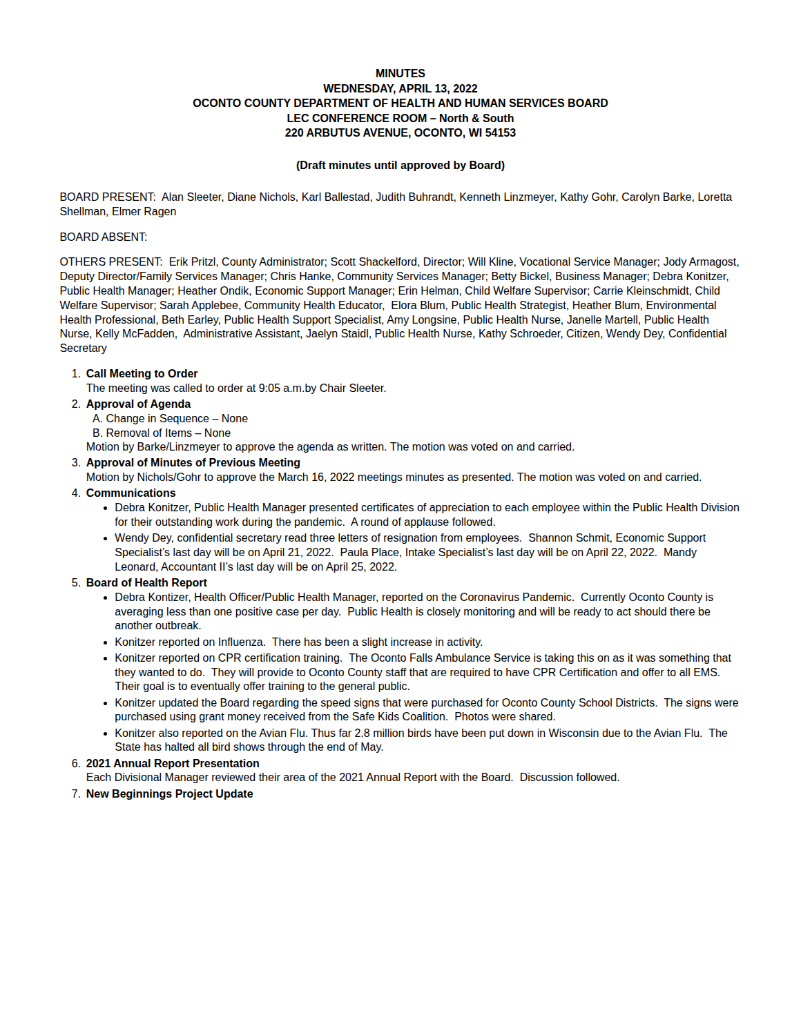MINUTES
WEDNESDAY, APRIL 13, 2022
OCONTO COUNTY DEPARTMENT OF HEALTH AND HUMAN SERVICES BOARD
LEC CONFERENCE ROOM – North & South
220 ARBUTUS AVENUE, OCONTO, WI 54153
(Draft minutes until approved by Board)
BOARD PRESENT: Alan Sleeter, Diane Nichols, Karl Ballestad, Judith Buhrandt, Kenneth Linzmeyer, Kathy Gohr, Carolyn Barke, Loretta Shellman, Elmer Ragen
BOARD ABSENT:
OTHERS PRESENT: Erik Pritzl, County Administrator; Scott Shackelford, Director; Will Kline, Vocational Service Manager; Jody Armagost, Deputy Director/Family Services Manager; Chris Hanke, Community Services Manager; Betty Bickel, Business Manager; Debra Konitzer, Public Health Manager; Heather Ondik, Economic Support Manager; Erin Helman, Child Welfare Supervisor; Carrie Kleinschmidt, Child Welfare Supervisor; Sarah Applebee, Community Health Educator, Elora Blum, Public Health Strategist, Heather Blum, Environmental Health Professional, Beth Earley, Public Health Support Specialist, Amy Longsine, Public Health Nurse, Janelle Martell, Public Health Nurse, Kelly McFadden, Administrative Assistant, Jaelyn Staidl, Public Health Nurse, Kathy Schroeder, Citizen, Wendy Dey, Confidential Secretary
Call Meeting to Order
The meeting was called to order at 9:05 a.m.by Chair Sleeter.
Approval of Agenda
Change in Sequence – None
Removal of Items – None
Motion by Barke/Linzmeyer to approve the agenda as written. The motion was voted on and carried.
Approval of Minutes of Previous Meeting
Motion by Nichols/Gohr to approve the March 16, 2022 meetings minutes as presented. The motion was voted on and carried.
Communications
Debra Konitzer, Public Health Manager presented certificates of appreciation to each employee within the Public Health Division for their outstanding work during the pandemic. A round of applause followed.
Wendy Dey, confidential secretary read three letters of resignation from employees. Shannon Schmit, Economic Support Specialist’s last day will be on April 21, 2022. Paula Place, Intake Specialist’s last day will be on April 22, 2022. Mandy Leonard, Accountant II’s last day will be on April 25, 2022.
Board of Health Report
Debra Kontizer, Health Officer/Public Health Manager, reported on the Coronavirus Pandemic. Currently Oconto County is averaging less than one positive case per day. Public Health is closely monitoring and will be ready to act should there be another outbreak.
Konitzer reported on Influenza. There has been a slight increase in activity.
Konitzer reported on CPR certification training. The Oconto Falls Ambulance Service is taking this on as it was something that they wanted to do. They will provide to Oconto County staff that are required to have CPR Certification and offer to all EMS. Their goal is to eventually offer training to the general public.
Konitzer updated the Board regarding the speed signs that were purchased for Oconto County School Districts. The signs were purchased using grant money received from the Safe Kids Coalition. Photos were shared.
Konitzer also reported on the Avian Flu. Thus far 2.8 million birds have been put down in Wisconsin due to the Avian Flu. The State has halted all bird shows through the end of May.
2021 Annual Report Presentation
Each Divisional Manager reviewed their area of the 2021 Annual Report with the Board. Discussion followed.
New Beginnings Project Update